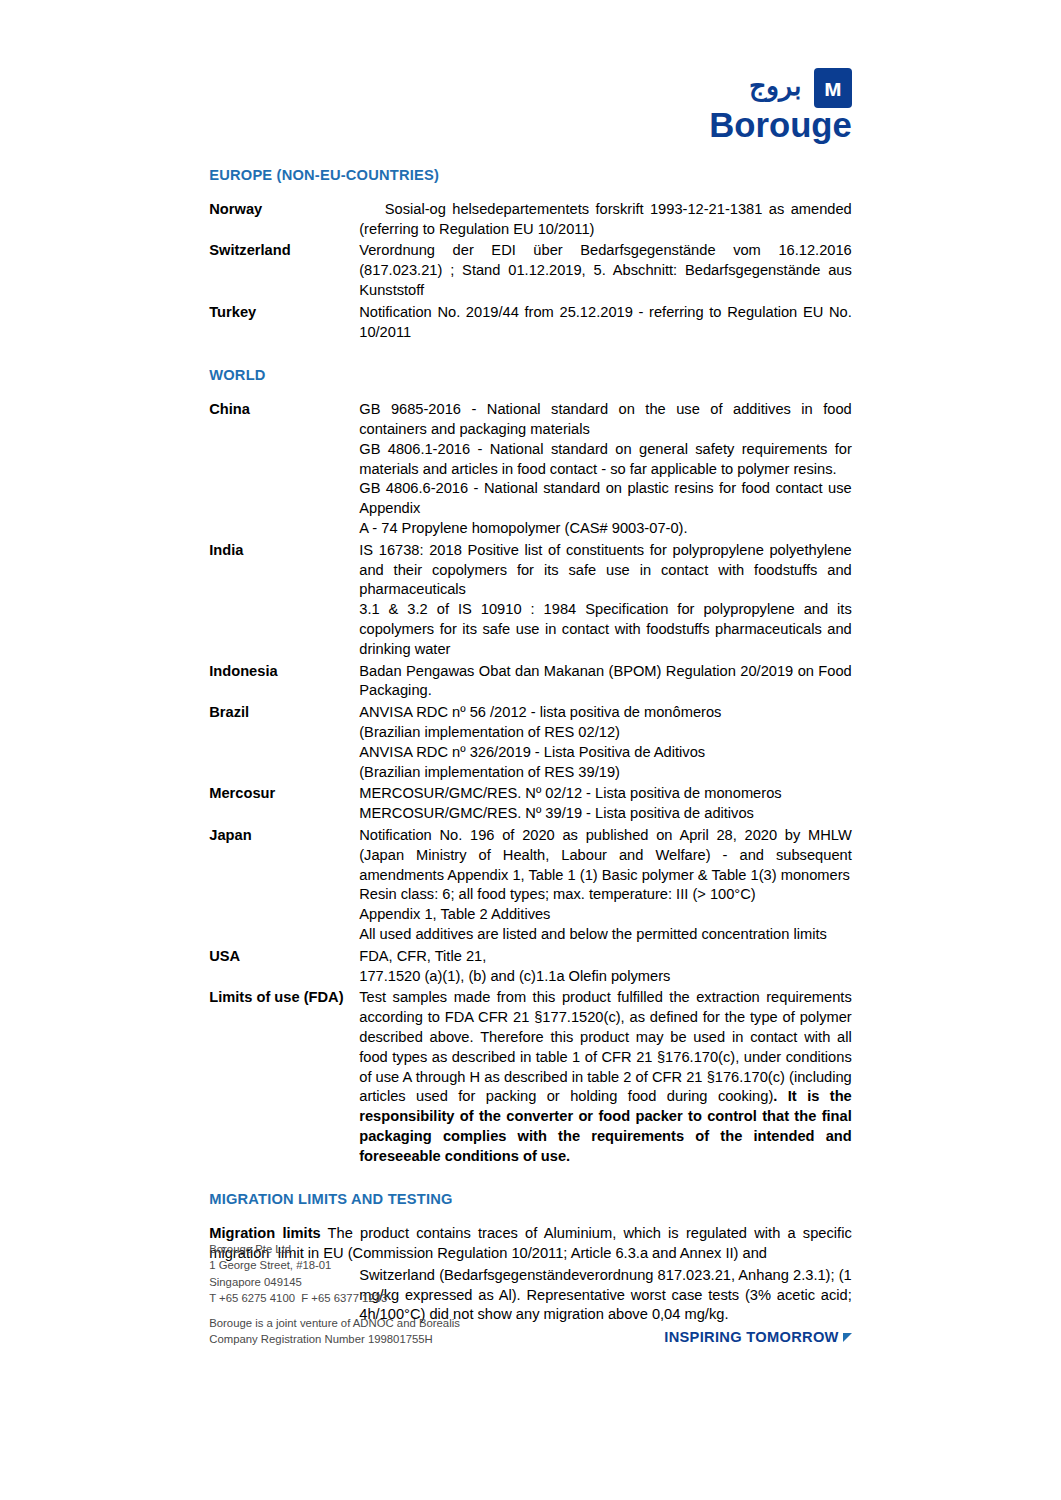بروج ᴍ
Borouge
EUROPE (NON-EU-COUNTRIES)
| Norway | Sosial-og helsedepartementets forskrift 1993-12-21-1381 as amended (referring to Regulation EU 10/2011) |
| Switzerland | Verordnung der EDI über Bedarfsgegenstände vom 16.12.2016 (817.023.21) ; Stand 01.12.2019, 5. Abschnitt: Bedarfsgegenstände aus Kunststoff |
| Turkey | Notification No. 2019/44 from 25.12.2019 - referring to Regulation EU No. 10/2011 |
WORLD
| China | GB 9685-2016 - National standard on the use of additives in food containers and packaging materials GB 4806.1-2016 - National standard on general safety requirements for materials and articles in food contact - so far applicable to polymer resins. GB 4806.6-2016 - National standard on plastic resins for food contact use Appendix A - 74 Propylene homopolymer (CAS# 9003-07-0). |
| India | IS 16738: 2018 Positive list of constituents for polypropylene polyethylene and their copolymers for its safe use in contact with foodstuffs and pharmaceuticals 3.1 & 3.2 of IS 10910 : 1984 Specification for polypropylene and its copolymers for its safe use in contact with foodstuffs pharmaceuticals and drinking water |
| Indonesia | Badan Pengawas Obat dan Makanan (BPOM) Regulation 20/2019 on Food Packaging. |
| Brazil | ANVISA RDC nº 56 /2012 - lista positiva de monômeros (Brazilian implementation of RES 02/12) ANVISA RDC nº 326/2019 - Lista Positiva de Aditivos (Brazilian implementation of RES 39/19) |
| Mercosur | MERCOSUR/GMC/RES. Nº 02/12 - Lista positiva de monomeros MERCOSUR/GMC/RES. Nº 39/19 - Lista positiva de aditivos |
| Japan | Notification No. 196 of 2020 as published on April 28, 2020 by MHLW (Japan Ministry of Health, Labour and Welfare) - and subsequent amendments Appendix 1, Table 1 (1) Basic polymer & Table 1(3) monomers Resin class: 6; all food types; max. temperature: III (> 100°C) Appendix 1, Table 2 Additives All used additives are listed and below the permitted concentration limits |
| USA | FDA, CFR, Title 21, 177.1520 (a)(1), (b) and (c)1.1a Olefin polymers |
| Limits of use (FDA) | Test samples made from this product fulfilled the extraction requirements according to FDA CFR 21 §177.1520(c), as defined for the type of polymer described above. Therefore this product may be used in contact with all food types as described in table 1 of CFR 21 §176.170(c), under conditions of use A through H as described in table 2 of CFR 21 §176.170(c) (including articles used for packing or holding food during cooking) . It is the responsibility of the converter or food packer to control that the final packaging complies with the requirements of the intended and foreseeable conditions of use. |
MIGRATION LIMITS AND TESTING
Migration limits The product contains traces of Aluminium, which is regulated with a specific migration limit in EU (Commission Regulation 10/2011; Article 6.3.a and Annex II) and
Switzerland (Bedarfsgegenständeverordnung 817.023.21, Anhang 2.3.1); (1 mg/kg expressed as Al). Representative worst case tests (3% acetic acid; 4h/100°C) did not show any migration above 0,04 mg/kg.
Borouge Pte Ltd
1 George Street, #18-01
Singapore 049145
T +65 6275 4100 F +65 6377 1233
Borouge is a joint venture of ADNOC and Borealis
Company Registration Number 199801755H
INSPIRING TOMORROW